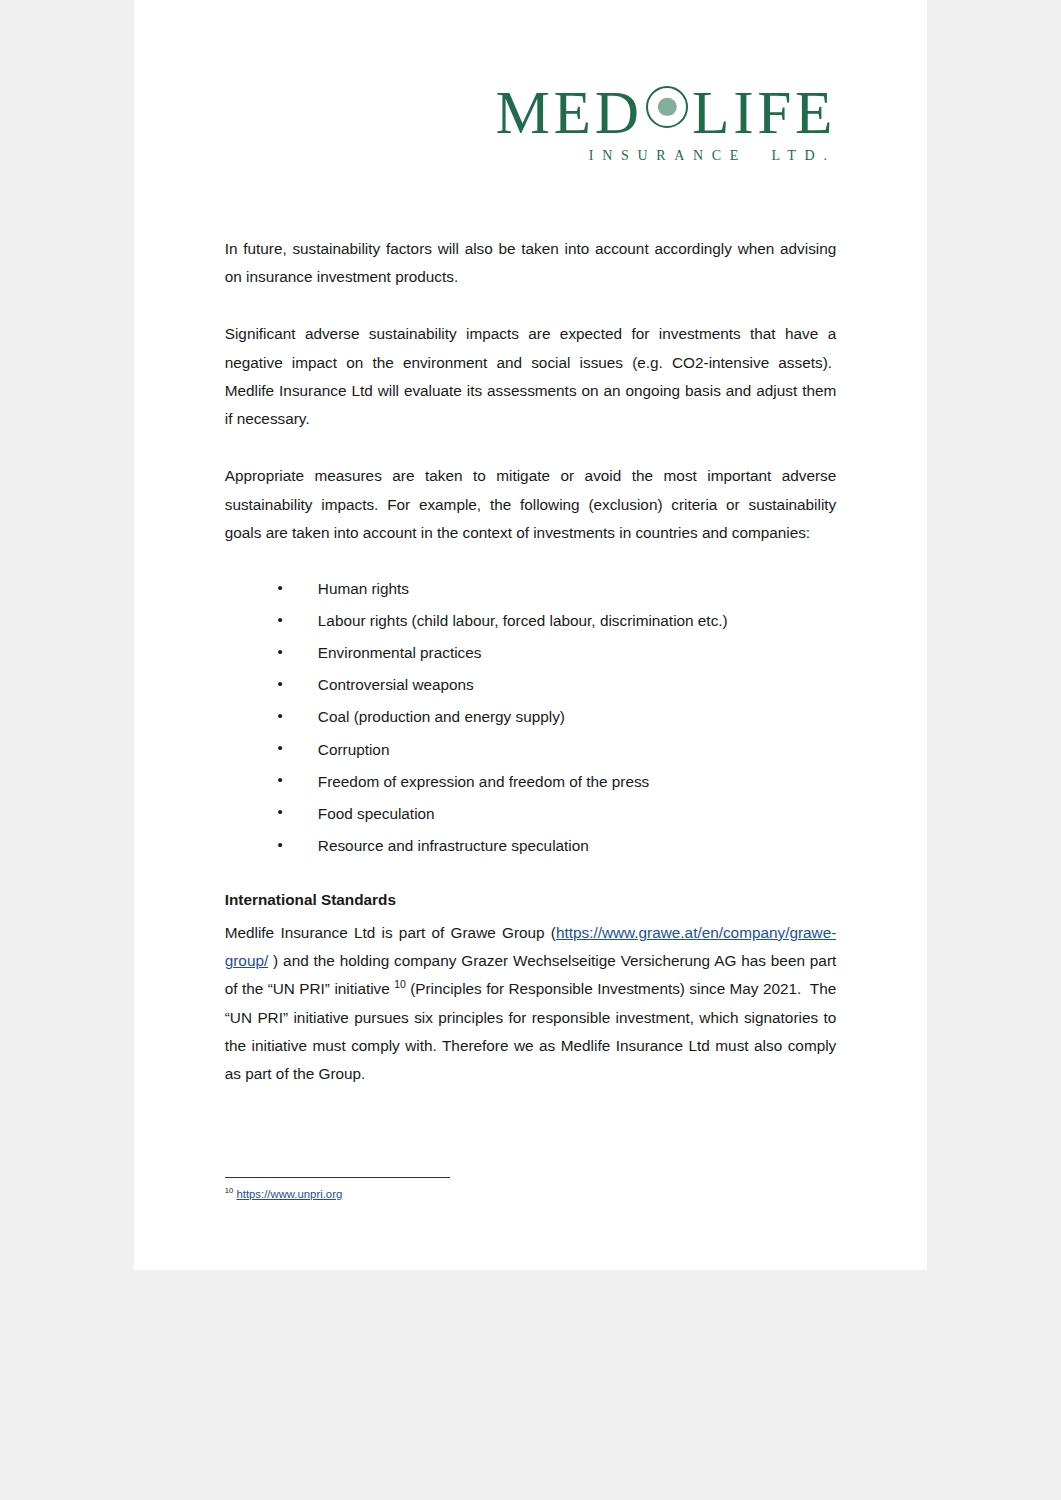MED LIFE
INSURANCE LTD.
In future, sustainability factors will also be taken into account accordingly when advising on insurance investment products.
Significant adverse sustainability impacts are expected for investments that have a negative impact on the environment and social issues (e.g. CO2-intensive assets). Medlife Insurance Ltd will evaluate its assessments on an ongoing basis and adjust them if necessary.
Appropriate measures are taken to mitigate or avoid the most important adverse sustainability impacts. For example, the following (exclusion) criteria or sustainability goals are taken into account in the context of investments in countries and companies:
Human rights
Labour rights (child labour, forced labour, discrimination etc.)
Environmental practices
Controversial weapons
Coal (production and energy supply)
Corruption
Freedom of expression and freedom of the press
Food speculation
Resource and infrastructure speculation
International Standards
Medlife Insurance Ltd is part of Grawe Group (https://www.grawe.at/en/company/grawe-group/ ) and the holding company Grazer Wechselseitige Versicherung AG has been part of the “UN PRI” initiative 10 (Principles for Responsible Investments) since May 2021. The “UN PRI” initiative pursues six principles for responsible investment, which signatories to the initiative must comply with. Therefore we as Medlife Insurance Ltd must also comply as part of the Group.
10 https://www.unpri.org